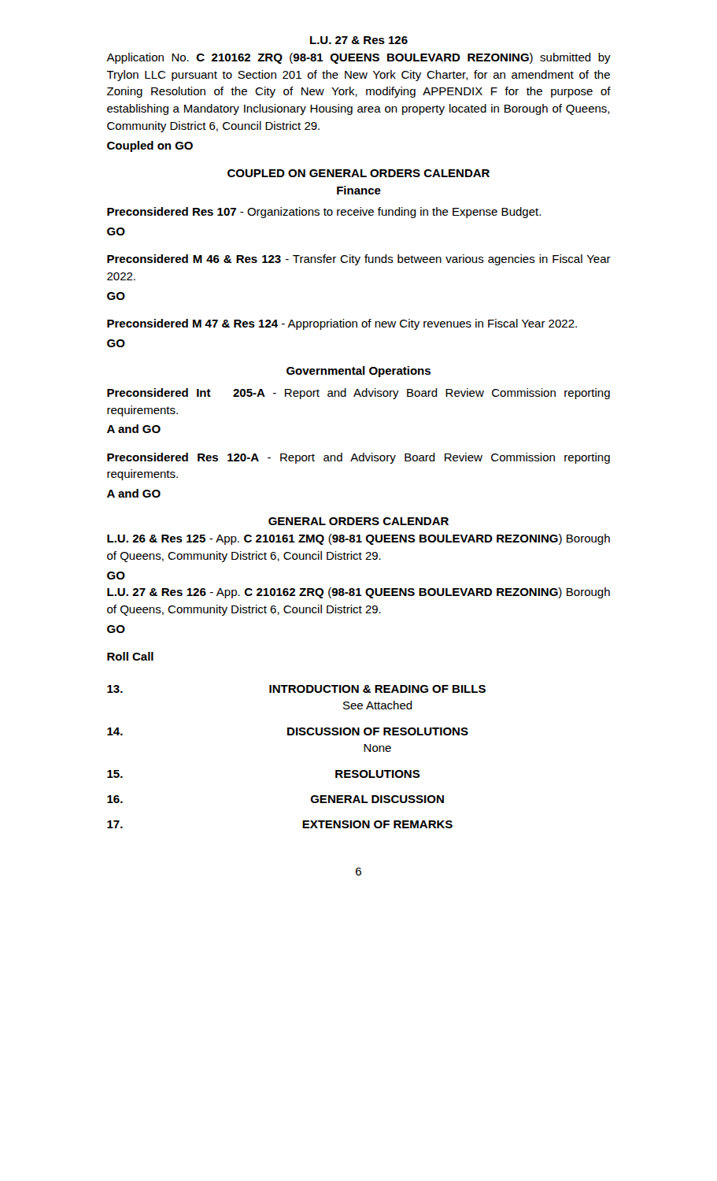L.U. 27 & Res 126
Application No. C 210162 ZRQ (98-81 QUEENS BOULEVARD REZONING) submitted by Trylon LLC pursuant to Section 201 of the New York City Charter, for an amendment of the Zoning Resolution of the City of New York, modifying APPENDIX F for the purpose of establishing a Mandatory Inclusionary Housing area on property located in Borough of Queens, Community District 6, Council District 29.
Coupled on GO
COUPLED ON GENERAL ORDERS CALENDAR
Finance
Preconsidered Res 107 - Organizations to receive funding in the Expense Budget.
GO
Preconsidered M 46 & Res 123 - Transfer City funds between various agencies in Fiscal Year 2022.
GO
Preconsidered M 47 & Res 124 - Appropriation of new City revenues in Fiscal Year 2022.
GO
Governmental Operations
Preconsidered Int 205-A - Report and Advisory Board Review Commission reporting requirements.
A and GO
Preconsidered Res 120-A - Report and Advisory Board Review Commission reporting requirements.
A and GO
GENERAL ORDERS CALENDAR
L.U. 26 & Res 125 - App. C 210161 ZMQ (98-81 QUEENS BOULEVARD REZONING) Borough of Queens, Community District 6, Council District 29.
GO
L.U. 27 & Res 126 - App. C 210162 ZRQ (98-81 QUEENS BOULEVARD REZONING) Borough of Queens, Community District 6, Council District 29.
GO
Roll Call
| 13. | INTRODUCTION & READING OF BILLS See Attached |
| 14. | DISCUSSION OF RESOLUTIONS None |
| 15. | RESOLUTIONS |
| 16. | GENERAL DISCUSSION |
| 17. | EXTENSION OF REMARKS |
6